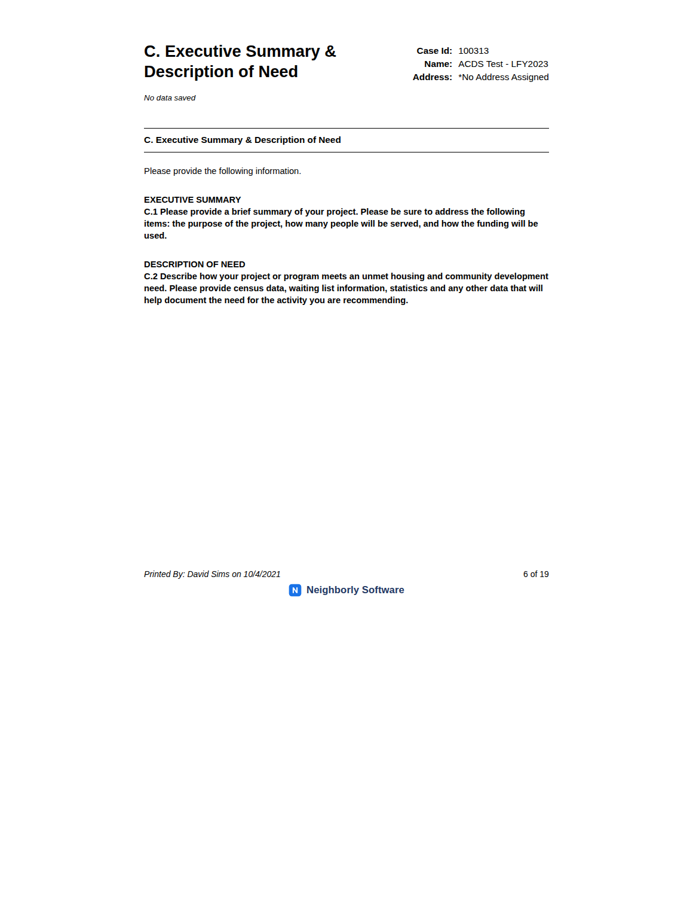C. Executive Summary & Description of Need
| Case Id: | 100313 |
| Name: | ACDS Test - LFY2023 |
| Address: | *No Address Assigned |
No data saved
C. Executive Summary & Description of Need
Please provide the following information.
EXECUTIVE SUMMARY
C.1 Please provide a brief summary of your project. Please be sure to address the following items: the purpose of the project, how many people will be served, and how the funding will be used.
DESCRIPTION OF NEED
C.2 Describe how your project or program meets an unmet housing and community development need. Please provide census data, waiting list information, statistics and any other data that will help document the need for the activity you are recommending.
Printed By: David Sims on 10/4/2021
6 of 19
Neighborly Software